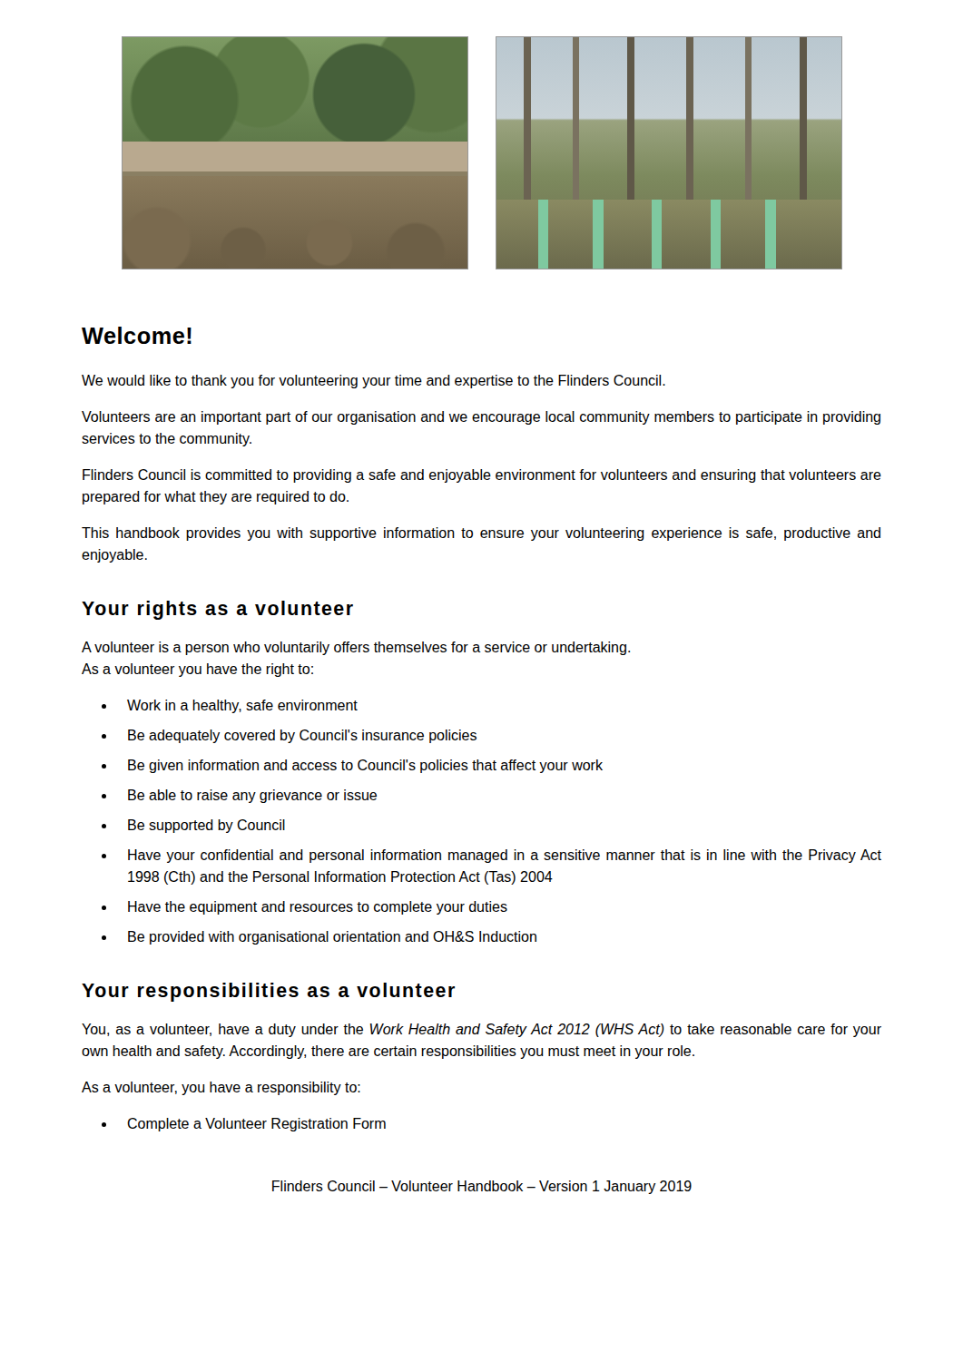Welcome!
We would like to thank you for volunteering your time and expertise to the Flinders Council.
Volunteers are an important part of our organisation and we encourage local community members to participate in providing services to the community.
Flinders Council is committed to providing a safe and enjoyable environment for volunteers and ensuring that volunteers are prepared for what they are required to do.
This handbook provides you with supportive information to ensure your volunteering experience is safe, productive and enjoyable.
Your rights as a volunteer
A volunteer is a person who voluntarily offers themselves for a service or undertaking.
As a volunteer you have the right to:
Work in a healthy, safe environment
Be adequately covered by Council's insurance policies
Be given information and access to Council's policies that affect your work
Be able to raise any grievance or issue
Be supported by Council
Have your confidential and personal information managed in a sensitive manner that is in line with the Privacy Act 1998 (Cth) and the Personal Information Protection Act (Tas) 2004
Have the equipment and resources to complete your duties
Be provided with organisational orientation and OH&S Induction
Your responsibilities as a volunteer
You, as a volunteer, have a duty under the Work Health and Safety Act 2012 (WHS Act) to take reasonable care for your own health and safety. Accordingly, there are certain responsibilities you must meet in your role.
As a volunteer, you have a responsibility to:
Complete a Volunteer Registration Form
Flinders Council – Volunteer Handbook – Version 1 January 2019